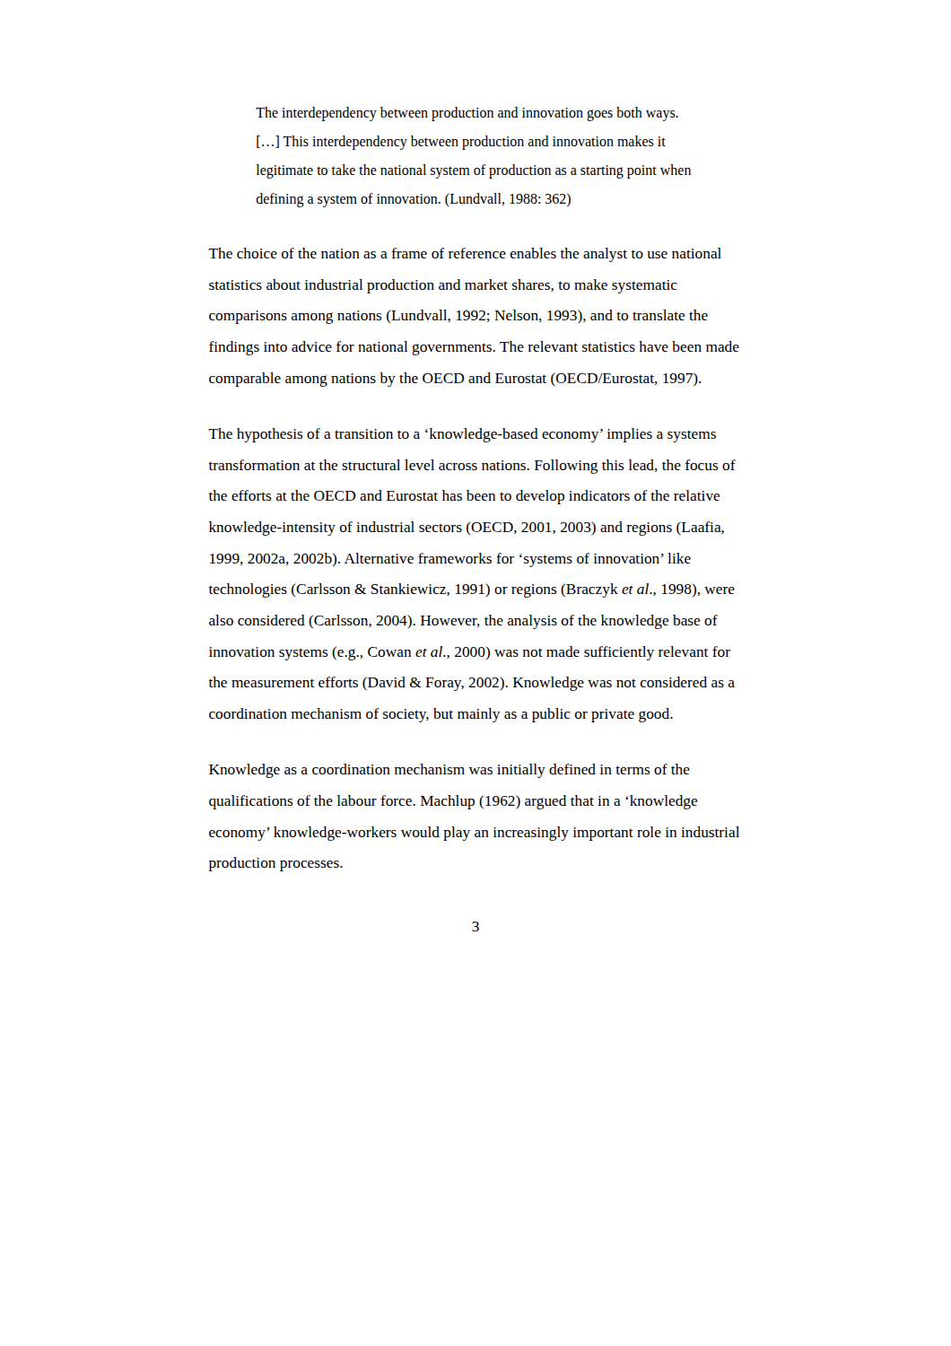The interdependency between production and innovation goes both ways. […] This interdependency between production and innovation makes it legitimate to take the national system of production as a starting point when defining a system of innovation. (Lundvall, 1988: 362)
The choice of the nation as a frame of reference enables the analyst to use national statistics about industrial production and market shares, to make systematic comparisons among nations (Lundvall, 1992; Nelson, 1993), and to translate the findings into advice for national governments. The relevant statistics have been made comparable among nations by the OECD and Eurostat (OECD/Eurostat, 1997).
The hypothesis of a transition to a ‘knowledge-based economy’ implies a systems transformation at the structural level across nations. Following this lead, the focus of the efforts at the OECD and Eurostat has been to develop indicators of the relative knowledge-intensity of industrial sectors (OECD, 2001, 2003) and regions (Laafia, 1999, 2002a, 2002b). Alternative frameworks for ‘systems of innovation’ like technologies (Carlsson & Stankiewicz, 1991) or regions (Braczyk et al., 1998), were also considered (Carlsson, 2004). However, the analysis of the knowledge base of innovation systems (e.g., Cowan et al., 2000) was not made sufficiently relevant for the measurement efforts (David & Foray, 2002). Knowledge was not considered as a coordination mechanism of society, but mainly as a public or private good.
Knowledge as a coordination mechanism was initially defined in terms of the qualifications of the labour force. Machlup (1962) argued that in a ‘knowledge economy’ knowledge-workers would play an increasingly important role in industrial production processes.
3